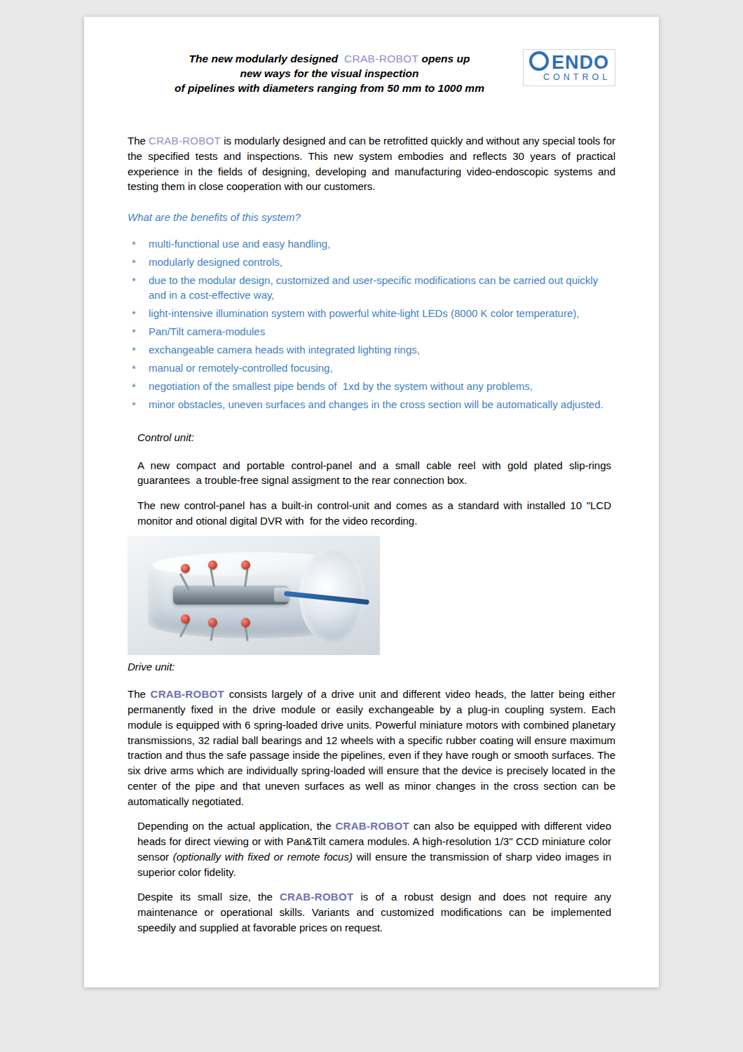ENDO CONTROL
The new modularly designed CRAB-ROBOT opens up
new ways for the visual inspection
of pipelines with diameters ranging from 50 mm to 1000 mm
The CRAB-ROBOT is modularly designed and can be retrofitted quickly and without any special tools for the specified tests and inspections. This new system embodies and reflects 30 years of practical experience in the fields of designing, developing and manufacturing video-endoscopic systems and testing them in close cooperation with our customers.
What are the benefits of this system?
multi-functional use and easy handling,
modularly designed controls,
due to the modular design, customized and user-specific modifications can be carried out quickly and in a cost-effective way,
light-intensive illumination system with powerful white-light LEDs (8000 K color temperature),
Pan/Tilt camera-modules
exchangeable camera heads with integrated lighting rings,
manual or remotely-controlled focusing,
negotiation of the smallest pipe bends of 1xd by the system without any problems,
minor obstacles, uneven surfaces and changes in the cross section will be automatically adjusted.
Control unit:
A new compact and portable control-panel and a small cable reel with gold plated slip-rings guarantees a trouble-free signal assigment to the rear connection box.
The new control-panel has a built-in control-unit and comes as a standard with installed 10 "LCD monitor and otional digital DVR with for the video recording.
Drive unit:
The CRAB-ROBOT consists largely of a drive unit and different video heads, the latter being either permanently fixed in the drive module or easily exchangeable by a plug-in coupling system. Each module is equipped with 6 spring-loaded drive units. Powerful miniature motors with combined planetary transmissions, 32 radial ball bearings and 12 wheels with a specific rubber coating will ensure maximum traction and thus the safe passage inside the pipelines, even if they have rough or smooth surfaces. The six drive arms which are individually spring-loaded will ensure that the device is precisely located in the center of the pipe and that uneven surfaces as well as minor changes in the cross section can be automatically negotiated.
Depending on the actual application, the CRAB-ROBOT can also be equipped with different video heads for direct viewing or with Pan&Tilt camera modules. A high-resolution 1/3" CCD miniature color sensor (optionally with fixed or remote focus) will ensure the transmission of sharp video images in superior color fidelity.
Despite its small size, the CRAB-ROBOT is of a robust design and does not require any maintenance or operational skills. Variants and customized modifications can be implemented speedily and supplied at favorable prices on request.